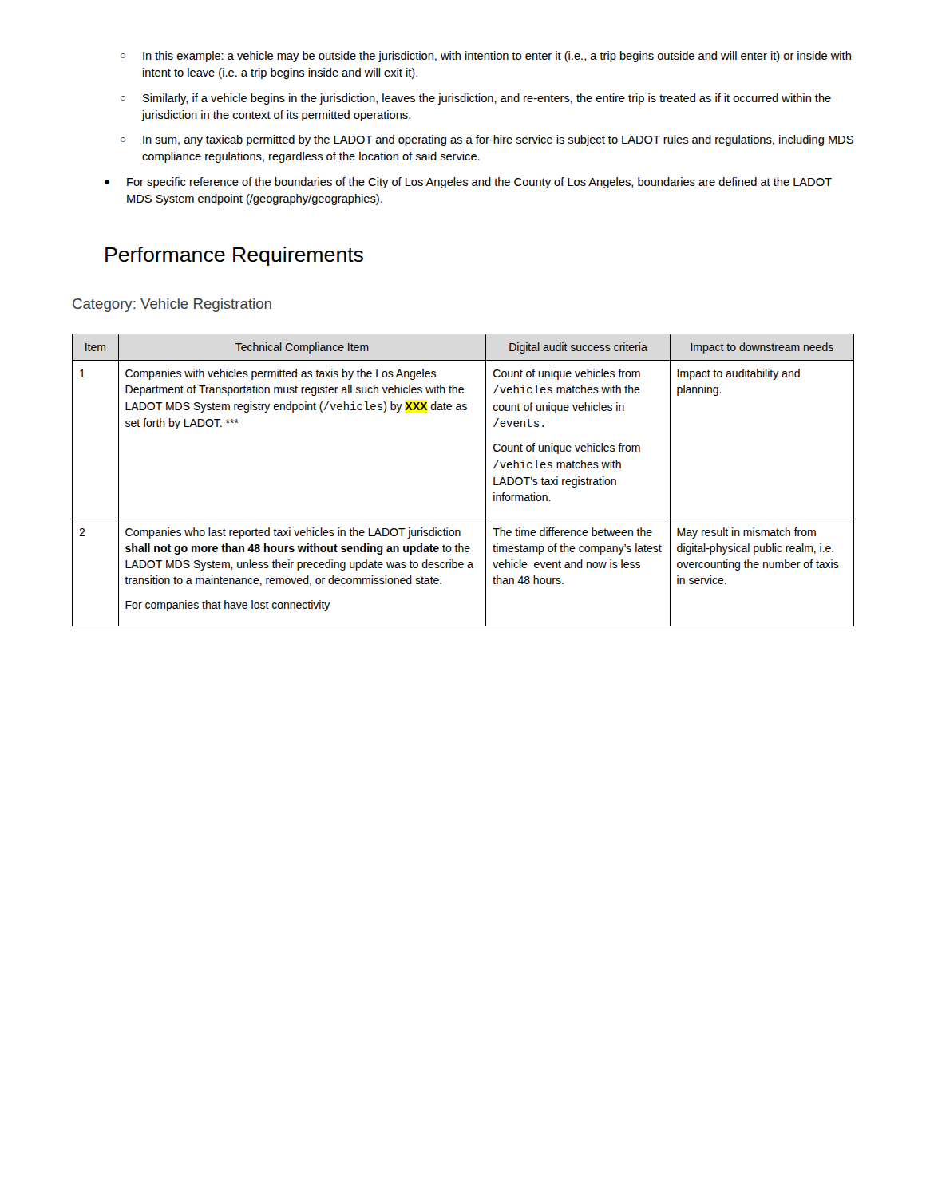In this example: a vehicle may be outside the jurisdiction, with intention to enter it (i.e., a trip begins outside and will enter it) or inside with intent to leave (i.e. a trip begins inside and will exit it).
Similarly, if a vehicle begins in the jurisdiction, leaves the jurisdiction, and re-enters, the entire trip is treated as if it occurred within the jurisdiction in the context of its permitted operations.
In sum, any taxicab permitted by the LADOT and operating as a for-hire service is subject to LADOT rules and regulations, including MDS compliance regulations, regardless of the location of said service.
For specific reference of the boundaries of the City of Los Angeles and the County of Los Angeles, boundaries are defined at the LADOT MDS System endpoint (/geography/geographies).
Performance Requirements
Category: Vehicle Registration
| Item | Technical Compliance Item | Digital audit success criteria | Impact to downstream needs |
| --- | --- | --- | --- |
| 1 | Companies with vehicles permitted as taxis by the Los Angeles Department of Transportation must register all such vehicles with the LADOT MDS System registry endpoint ( /vehicles ) by XXX date as set forth by LADOT. *** | Count of unique vehicles from /vehicles matches with the count of unique vehicles in /events. Count of unique vehicles from /vehicles matches with LADOT’s taxi registration information. | Impact to auditability and planning. |
| 2 | Companies who last reported taxi vehicles in the LADOT jurisdiction shall not go more than 48 hours without sending an update to the LADOT MDS System, unless their preceding update was to describe a transition to a maintenance, removed, or decommissioned state. For companies that have lost connectivity | The time difference between the timestamp of the company’s latest vehicle event and now is less than 48 hours. | May result in mismatch from digital-physical public realm, i.e. overcounting the number of taxis in service. |